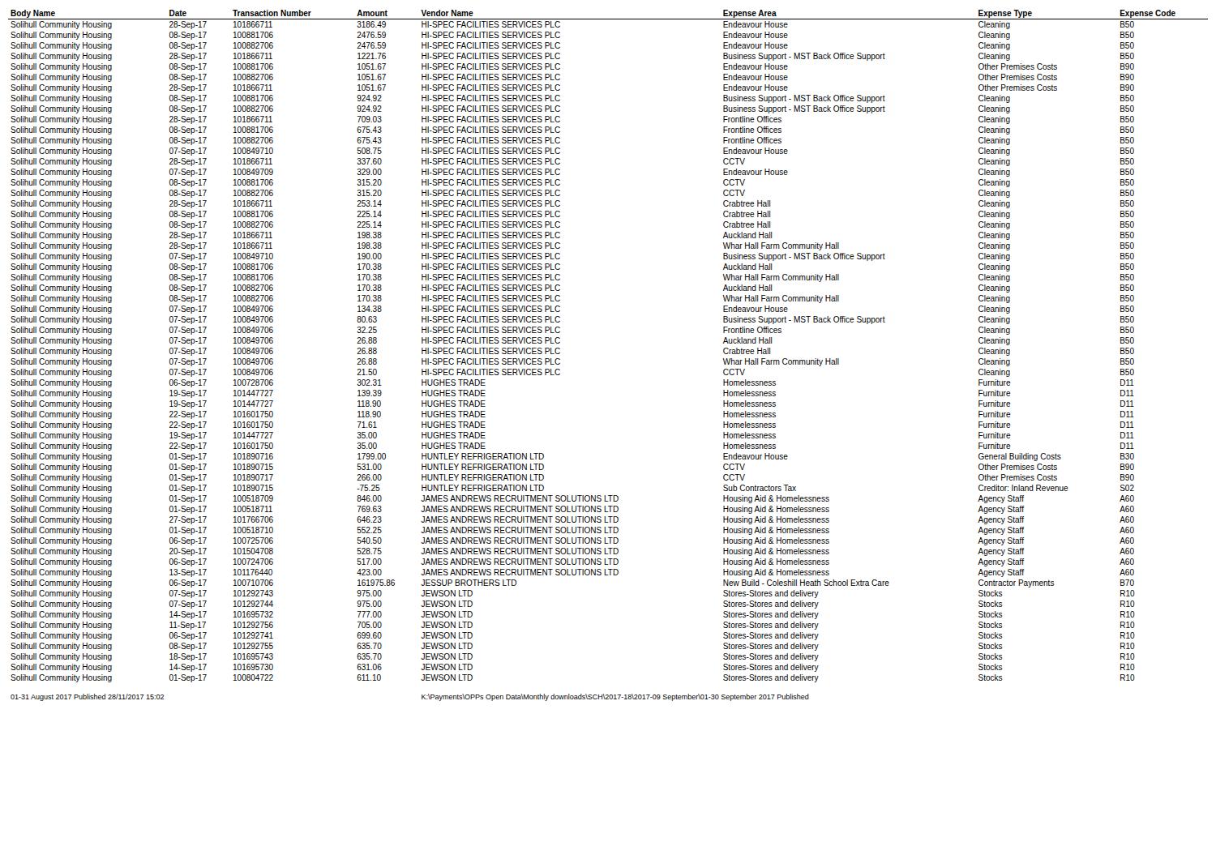| Body Name | Date | Transaction Number | Amount | Vendor Name | Expense Area | Expense Type | Expense Code |
| --- | --- | --- | --- | --- | --- | --- | --- |
| Solihull Community Housing | 28-Sep-17 | 101866711 | 3186.49 | HI-SPEC FACILITIES SERVICES PLC | Endeavour House | Cleaning | B50 |
| Solihull Community Housing | 08-Sep-17 | 100881706 | 2476.59 | HI-SPEC FACILITIES SERVICES PLC | Endeavour House | Cleaning | B50 |
| Solihull Community Housing | 08-Sep-17 | 100882706 | 2476.59 | HI-SPEC FACILITIES SERVICES PLC | Endeavour House | Cleaning | B50 |
| Solihull Community Housing | 28-Sep-17 | 101866711 | 1221.76 | HI-SPEC FACILITIES SERVICES PLC | Business Support - MST Back Office Support | Cleaning | B50 |
| Solihull Community Housing | 08-Sep-17 | 100881706 | 1051.67 | HI-SPEC FACILITIES SERVICES PLC | Endeavour House | Other Premises Costs | B90 |
| Solihull Community Housing | 08-Sep-17 | 100882706 | 1051.67 | HI-SPEC FACILITIES SERVICES PLC | Endeavour House | Other Premises Costs | B90 |
| Solihull Community Housing | 28-Sep-17 | 101866711 | 1051.67 | HI-SPEC FACILITIES SERVICES PLC | Endeavour House | Other Premises Costs | B90 |
| Solihull Community Housing | 08-Sep-17 | 100881706 | 924.92 | HI-SPEC FACILITIES SERVICES PLC | Business Support - MST Back Office Support | Cleaning | B50 |
| Solihull Community Housing | 08-Sep-17 | 100882706 | 924.92 | HI-SPEC FACILITIES SERVICES PLC | Business Support - MST Back Office Support | Cleaning | B50 |
| Solihull Community Housing | 28-Sep-17 | 101866711 | 709.03 | HI-SPEC FACILITIES SERVICES PLC | Frontline Offices | Cleaning | B50 |
| Solihull Community Housing | 08-Sep-17 | 100881706 | 675.43 | HI-SPEC FACILITIES SERVICES PLC | Frontline Offices | Cleaning | B50 |
| Solihull Community Housing | 08-Sep-17 | 100882706 | 675.43 | HI-SPEC FACILITIES SERVICES PLC | Frontline Offices | Cleaning | B50 |
| Solihull Community Housing | 07-Sep-17 | 100849710 | 508.75 | HI-SPEC FACILITIES SERVICES PLC | Endeavour House | Cleaning | B50 |
| Solihull Community Housing | 28-Sep-17 | 101866711 | 337.60 | HI-SPEC FACILITIES SERVICES PLC | CCTV | Cleaning | B50 |
| Solihull Community Housing | 07-Sep-17 | 100849709 | 329.00 | HI-SPEC FACILITIES SERVICES PLC | Endeavour House | Cleaning | B50 |
| Solihull Community Housing | 08-Sep-17 | 100881706 | 315.20 | HI-SPEC FACILITIES SERVICES PLC | CCTV | Cleaning | B50 |
| Solihull Community Housing | 08-Sep-17 | 100882706 | 315.20 | HI-SPEC FACILITIES SERVICES PLC | CCTV | Cleaning | B50 |
| Solihull Community Housing | 28-Sep-17 | 101866711 | 253.14 | HI-SPEC FACILITIES SERVICES PLC | Crabtree Hall | Cleaning | B50 |
| Solihull Community Housing | 08-Sep-17 | 100881706 | 225.14 | HI-SPEC FACILITIES SERVICES PLC | Crabtree Hall | Cleaning | B50 |
| Solihull Community Housing | 08-Sep-17 | 100882706 | 225.14 | HI-SPEC FACILITIES SERVICES PLC | Crabtree Hall | Cleaning | B50 |
| Solihull Community Housing | 28-Sep-17 | 101866711 | 198.38 | HI-SPEC FACILITIES SERVICES PLC | Auckland Hall | Cleaning | B50 |
| Solihull Community Housing | 28-Sep-17 | 101866711 | 198.38 | HI-SPEC FACILITIES SERVICES PLC | Whar Hall Farm Community Hall | Cleaning | B50 |
| Solihull Community Housing | 07-Sep-17 | 100849710 | 190.00 | HI-SPEC FACILITIES SERVICES PLC | Business Support - MST Back Office Support | Cleaning | B50 |
| Solihull Community Housing | 08-Sep-17 | 100881706 | 170.38 | HI-SPEC FACILITIES SERVICES PLC | Auckland Hall | Cleaning | B50 |
| Solihull Community Housing | 08-Sep-17 | 100881706 | 170.38 | HI-SPEC FACILITIES SERVICES PLC | Whar Hall Farm Community Hall | Cleaning | B50 |
| Solihull Community Housing | 08-Sep-17 | 100882706 | 170.38 | HI-SPEC FACILITIES SERVICES PLC | Auckland Hall | Cleaning | B50 |
| Solihull Community Housing | 08-Sep-17 | 100882706 | 170.38 | HI-SPEC FACILITIES SERVICES PLC | Whar Hall Farm Community Hall | Cleaning | B50 |
| Solihull Community Housing | 07-Sep-17 | 100849706 | 134.38 | HI-SPEC FACILITIES SERVICES PLC | Endeavour House | Cleaning | B50 |
| Solihull Community Housing | 07-Sep-17 | 100849706 | 80.63 | HI-SPEC FACILITIES SERVICES PLC | Business Support - MST Back Office Support | Cleaning | B50 |
| Solihull Community Housing | 07-Sep-17 | 100849706 | 32.25 | HI-SPEC FACILITIES SERVICES PLC | Frontline Offices | Cleaning | B50 |
| Solihull Community Housing | 07-Sep-17 | 100849706 | 26.88 | HI-SPEC FACILITIES SERVICES PLC | Auckland Hall | Cleaning | B50 |
| Solihull Community Housing | 07-Sep-17 | 100849706 | 26.88 | HI-SPEC FACILITIES SERVICES PLC | Crabtree Hall | Cleaning | B50 |
| Solihull Community Housing | 07-Sep-17 | 100849706 | 26.88 | HI-SPEC FACILITIES SERVICES PLC | Whar Hall Farm Community Hall | Cleaning | B50 |
| Solihull Community Housing | 07-Sep-17 | 100849706 | 21.50 | HI-SPEC FACILITIES SERVICES PLC | CCTV | Cleaning | B50 |
| Solihull Community Housing | 06-Sep-17 | 100728706 | 302.31 | HUGHES TRADE | Homelessness | Furniture | D11 |
| Solihull Community Housing | 19-Sep-17 | 101447727 | 139.39 | HUGHES TRADE | Homelessness | Furniture | D11 |
| Solihull Community Housing | 19-Sep-17 | 101447727 | 118.90 | HUGHES TRADE | Homelessness | Furniture | D11 |
| Solihull Community Housing | 22-Sep-17 | 101601750 | 118.90 | HUGHES TRADE | Homelessness | Furniture | D11 |
| Solihull Community Housing | 22-Sep-17 | 101601750 | 71.61 | HUGHES TRADE | Homelessness | Furniture | D11 |
| Solihull Community Housing | 19-Sep-17 | 101447727 | 35.00 | HUGHES TRADE | Homelessness | Furniture | D11 |
| Solihull Community Housing | 22-Sep-17 | 101601750 | 35.00 | HUGHES TRADE | Homelessness | Furniture | D11 |
| Solihull Community Housing | 01-Sep-17 | 101890716 | 1799.00 | HUNTLEY REFRIGERATION LTD | Endeavour House | General Building Costs | B30 |
| Solihull Community Housing | 01-Sep-17 | 101890715 | 531.00 | HUNTLEY REFRIGERATION LTD | CCTV | Other Premises Costs | B90 |
| Solihull Community Housing | 01-Sep-17 | 101890717 | 266.00 | HUNTLEY REFRIGERATION LTD | CCTV | Other Premises Costs | B90 |
| Solihull Community Housing | 01-Sep-17 | 101890715 | -75.25 | HUNTLEY REFRIGERATION LTD | Sub Contractors Tax | Creditor: Inland Revenue | S02 |
| Solihull Community Housing | 01-Sep-17 | 100518709 | 846.00 | JAMES ANDREWS RECRUITMENT SOLUTIONS LTD | Housing Aid & Homelessness | Agency Staff | A60 |
| Solihull Community Housing | 01-Sep-17 | 100518711 | 769.63 | JAMES ANDREWS RECRUITMENT SOLUTIONS LTD | Housing Aid & Homelessness | Agency Staff | A60 |
| Solihull Community Housing | 27-Sep-17 | 101766706 | 646.23 | JAMES ANDREWS RECRUITMENT SOLUTIONS LTD | Housing Aid & Homelessness | Agency Staff | A60 |
| Solihull Community Housing | 01-Sep-17 | 100518710 | 552.25 | JAMES ANDREWS RECRUITMENT SOLUTIONS LTD | Housing Aid & Homelessness | Agency Staff | A60 |
| Solihull Community Housing | 06-Sep-17 | 100725706 | 540.50 | JAMES ANDREWS RECRUITMENT SOLUTIONS LTD | Housing Aid & Homelessness | Agency Staff | A60 |
| Solihull Community Housing | 20-Sep-17 | 101504708 | 528.75 | JAMES ANDREWS RECRUITMENT SOLUTIONS LTD | Housing Aid & Homelessness | Agency Staff | A60 |
| Solihull Community Housing | 06-Sep-17 | 100724706 | 517.00 | JAMES ANDREWS RECRUITMENT SOLUTIONS LTD | Housing Aid & Homelessness | Agency Staff | A60 |
| Solihull Community Housing | 13-Sep-17 | 101176440 | 423.00 | JAMES ANDREWS RECRUITMENT SOLUTIONS LTD | Housing Aid & Homelessness | Agency Staff | A60 |
| Solihull Community Housing | 06-Sep-17 | 100710706 | 161975.86 | JESSUP BROTHERS LTD | New Build - Coleshill Heath School Extra Care | Contractor Payments | B70 |
| Solihull Community Housing | 07-Sep-17 | 101292743 | 975.00 | JEWSON LTD | Stores-Stores and delivery | Stocks | R10 |
| Solihull Community Housing | 07-Sep-17 | 101292744 | 975.00 | JEWSON LTD | Stores-Stores and delivery | Stocks | R10 |
| Solihull Community Housing | 14-Sep-17 | 101695732 | 777.00 | JEWSON LTD | Stores-Stores and delivery | Stocks | R10 |
| Solihull Community Housing | 11-Sep-17 | 101292756 | 705.00 | JEWSON LTD | Stores-Stores and delivery | Stocks | R10 |
| Solihull Community Housing | 06-Sep-17 | 101292741 | 699.60 | JEWSON LTD | Stores-Stores and delivery | Stocks | R10 |
| Solihull Community Housing | 08-Sep-17 | 101292755 | 635.70 | JEWSON LTD | Stores-Stores and delivery | Stocks | R10 |
| Solihull Community Housing | 18-Sep-17 | 101695743 | 635.70 | JEWSON LTD | Stores-Stores and delivery | Stocks | R10 |
| Solihull Community Housing | 14-Sep-17 | 101695730 | 631.06 | JEWSON LTD | Stores-Stores and delivery | Stocks | R10 |
| Solihull Community Housing | 01-Sep-17 | 100804722 | 611.10 | JEWSON LTD | Stores-Stores and delivery | Stocks | R10 |
| 01-31 August 2017 Published 28/11/2017 15:02 | K:\Payments\OPPs Open Data\Monthly downloads\SCH\2017-18\2017-09 September\01-30 September 2017 Published |